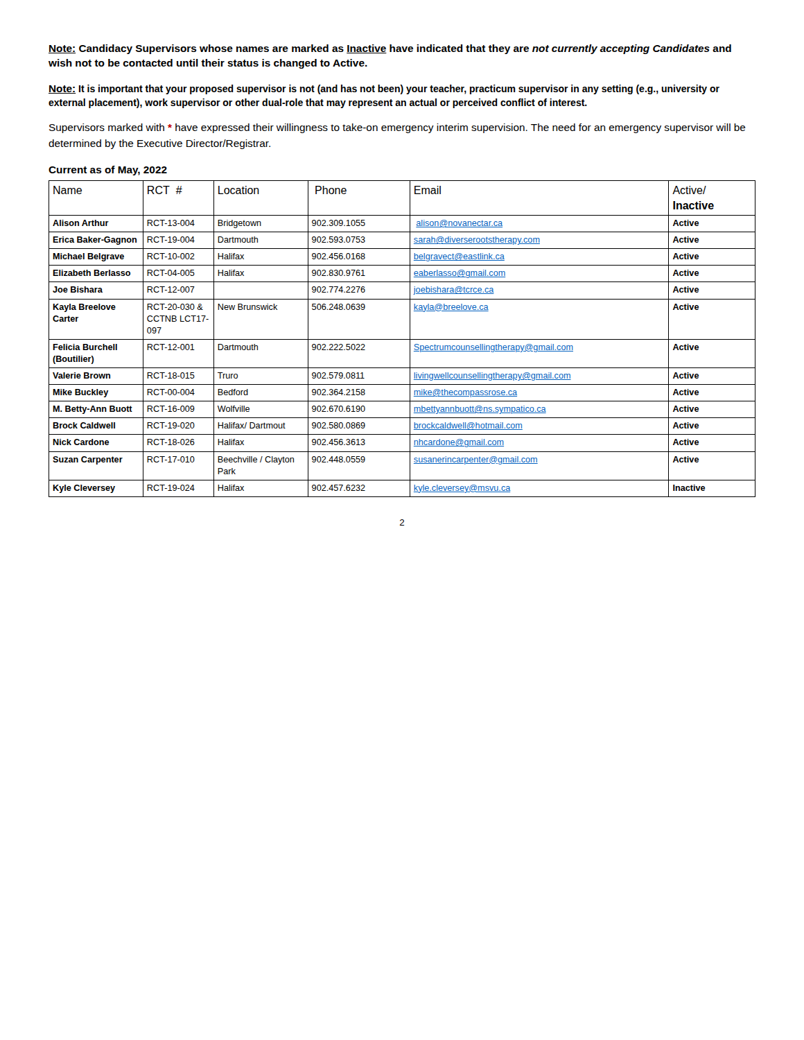Note: Candidacy Supervisors whose names are marked as Inactive have indicated that they are not currently accepting Candidates and wish not to be contacted until their status is changed to Active.
Note: It is important that your proposed supervisor is not (and has not been) your teacher, practicum supervisor in any setting (e.g., university or external placement), work supervisor or other dual-role that may represent an actual or perceived conflict of interest.
Supervisors marked with * have expressed their willingness to take-on emergency interim supervision. The need for an emergency supervisor will be determined by the Executive Director/Registrar.
Current as of May, 2022
| Name | RCT # | Location | Phone | Email | Active/ Inactive |
| --- | --- | --- | --- | --- | --- |
| Alison Arthur | RCT-13-004 | Bridgetown | 902.309.1055 | alison@novanectar.ca | Active |
| Erica Baker-Gagnon | RCT-19-004 | Dartmouth | 902.593.0753 | sarah@diverserootstherapy.com | Active |
| Michael Belgrave | RCT-10-002 | Halifax | 902.456.0168 | belgravect@eastlink.ca | Active |
| Elizabeth Berlasso | RCT-04-005 | Halifax | 902.830.9761 | eaberlasso@gmail.com | Active |
| Joe Bishara | RCT-12-007 | | 902.774.2276 | joebishara@tcrce.ca | Active |
| Kayla Breelove Carter | RCT-20-030 & CCTNB LCT17-097 | New Brunswick | 506.248.0639 | kayla@breelove.ca | Active |
| Felicia Burchell (Boutilier) | RCT-12-001 | Dartmouth | 902.222.5022 | Spectrumcounsellingtherapy@gmail.com | Active |
| Valerie Brown | RCT-18-015 | Truro | 902.579.0811 | livingwellcounsellingtherapy@gmail.com | Active |
| Mike Buckley | RCT-00-004 | Bedford | 902.364.2158 | mike@thecompassrose.ca | Active |
| M. Betty-Ann Buott | RCT-16-009 | Wolfville | 902.670.6190 | mbettyannbuott@ns.sympatico.ca | Active |
| Brock Caldwell | RCT-19-020 | Halifax/ Dartmout | 902.580.0869 | brockcaldwell@hotmail.com | Active |
| Nick Cardone | RCT-18-026 | Halifax | 902.456.3613 | nhcardone@gmail.com | Active |
| Suzan Carpenter | RCT-17-010 | Beechville / Clayton Park | 902.448.0559 | susanerincarpenter@gmail.com | Active |
| Kyle Cleversey | RCT-19-024 | Halifax | 902.457.6232 | kyle.cleversey@msvu.ca | Inactive |
2